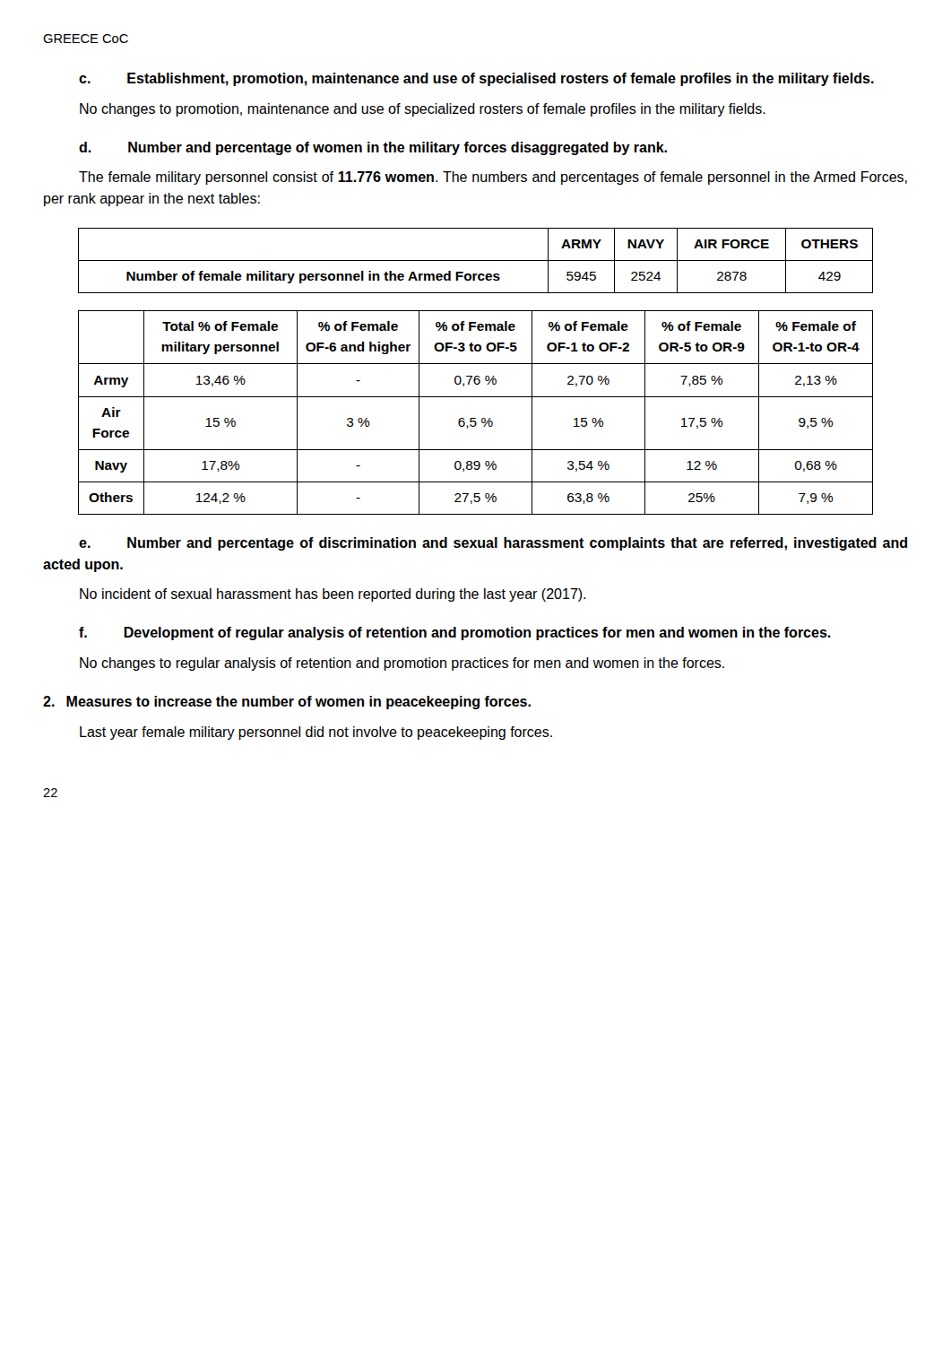GREECE CoC
c. Establishment, promotion, maintenance and use of specialised rosters of female profiles in the military fields.
No changes to promotion, maintenance and use of specialized rosters of female profiles in the military fields.
d. Number and percentage of women in the military forces disaggregated by rank.
The female military personnel consist of 11.776 women. The numbers and percentages of female personnel in the Armed Forces, per rank appear in the next tables:
| | ARMY | NAVY | AIR FORCE | OTHERS |
| Number of female military personnel in the Armed Forces | 5945 | 2524 | 2878 | 429 |
| | Total % of Female military personnel | % of Female OF-6 and higher | % of Female OF-3 to OF-5 | % of Female OF-1 to OF-2 | % of Female OR-5 to OR-9 | % Female of OR-1-to OR-4 |
| Army | 13,46 % | - | 0,76 % | 2,70 % | 7,85 % | 2,13 % |
| Air Force | 15 % | 3 % | 6,5 % | 15 % | 17,5 % | 9,5 % |
| Navy | 17,8% | - | 0,89 % | 3,54 % | 12 % | 0,68 % |
| Others | 124,2 % | - | 27,5 % | 63,8 % | 25% | 7,9 % |
e. Number and percentage of discrimination and sexual harassment complaints that are referred, investigated and acted upon.
No incident of sexual harassment has been reported during the last year (2017).
f. Development of regular analysis of retention and promotion practices for men and women in the forces.
No changes to regular analysis of retention and promotion practices for men and women in the forces.
2. Measures to increase the number of women in peacekeeping forces.
Last year female military personnel did not involve to peacekeeping forces.
22